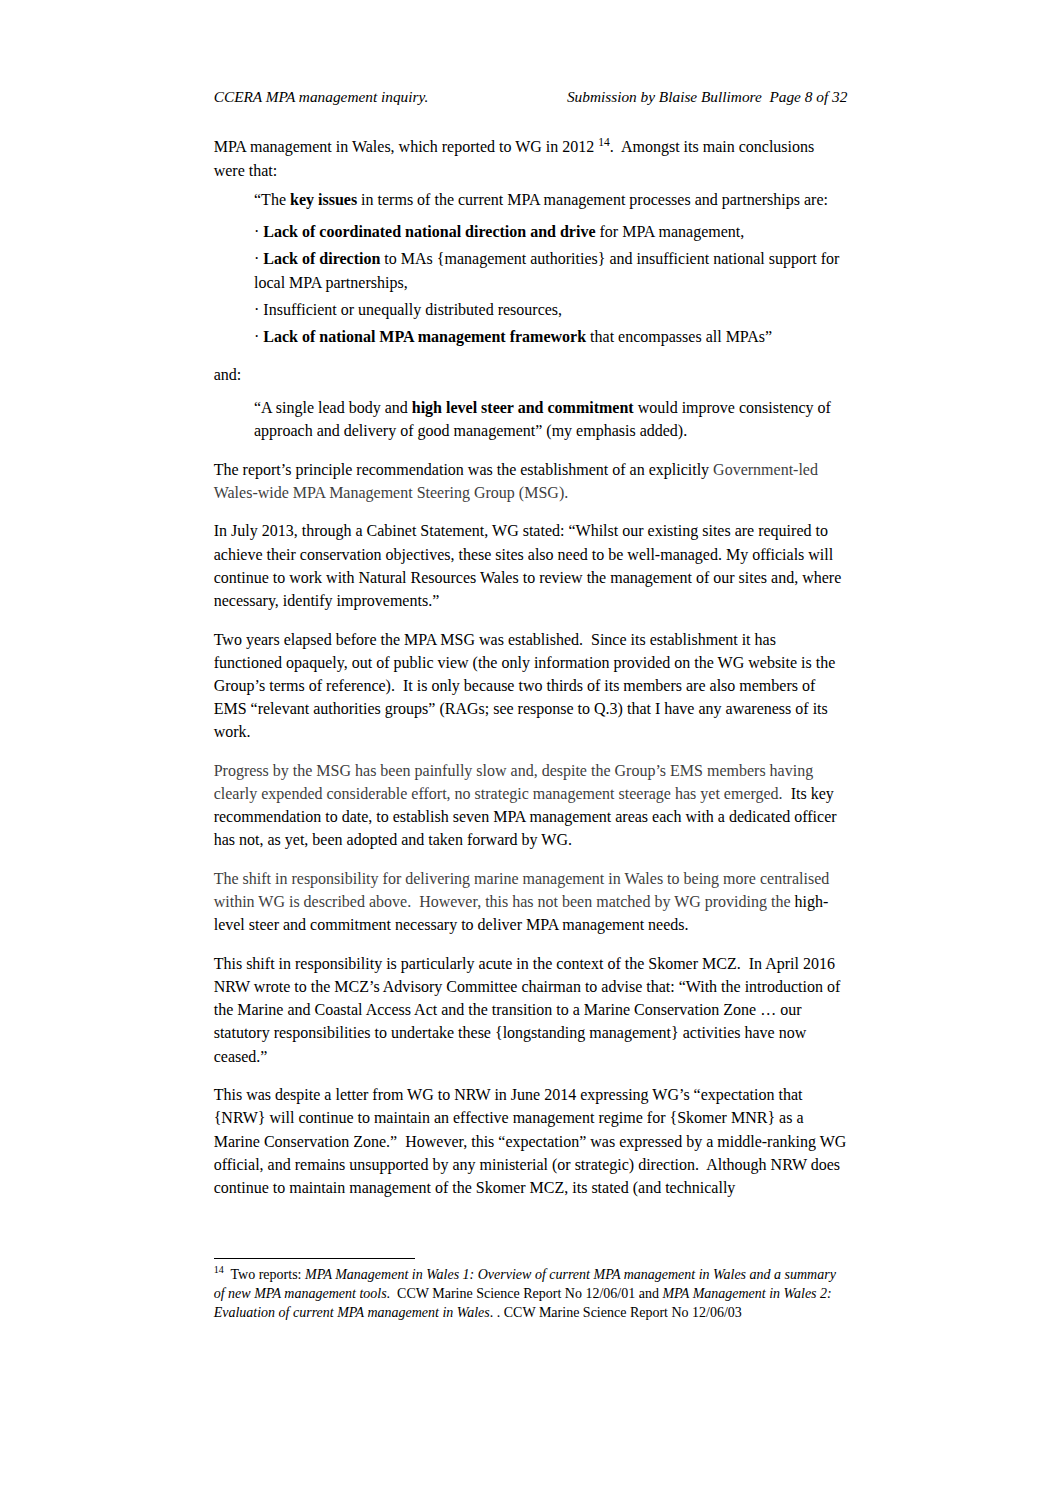CCERA MPA management inquiry. Submission by Blaise Bullimore Page 8 of 32
MPA management in Wales, which reported to WG in 2012 14. Amongst its main conclusions were that:
“The key issues in terms of the current MPA management processes and partnerships are:
· Lack of coordinated national direction and drive for MPA management,
· Lack of direction to MAs {management authorities} and insufficient national support for local MPA partnerships,
· Insufficient or unequally distributed resources,
· Lack of national MPA management framework that encompasses all MPAs”
and:
“A single lead body and high level steer and commitment would improve consistency of approach and delivery of good management” (my emphasis added).
The report’s principle recommendation was the establishment of an explicitly Government-led Wales-wide MPA Management Steering Group (MSG).
In July 2013, through a Cabinet Statement, WG stated: “Whilst our existing sites are required to achieve their conservation objectives, these sites also need to be well-managed. My officials will continue to work with Natural Resources Wales to review the management of our sites and, where necessary, identify improvements.”
Two years elapsed before the MPA MSG was established. Since its establishment it has functioned opaquely, out of public view (the only information provided on the WG website is the Group’s terms of reference). It is only because two thirds of its members are also members of EMS “relevant authorities groups” (RAGs; see response to Q.3) that I have any awareness of its work.
Progress by the MSG has been painfully slow and, despite the Group’s EMS members having clearly expended considerable effort, no strategic management steerage has yet emerged. Its key recommendation to date, to establish seven MPA management areas each with a dedicated officer has not, as yet, been adopted and taken forward by WG.
The shift in responsibility for delivering marine management in Wales to being more centralised within WG is described above. However, this has not been matched by WG providing the high-level steer and commitment necessary to deliver MPA management needs.
This shift in responsibility is particularly acute in the context of the Skomer MCZ. In April 2016 NRW wrote to the MCZ’s Advisory Committee chairman to advise that: “With the introduction of the Marine and Coastal Access Act and the transition to a Marine Conservation Zone … our statutory responsibilities to undertake these {longstanding management} activities have now ceased.”
This was despite a letter from WG to NRW in June 2014 expressing WG’s “expectation that {NRW} will continue to maintain an effective management regime for {Skomer MNR} as a Marine Conservation Zone.” However, this “expectation” was expressed by a middle-ranking WG official, and remains unsupported by any ministerial (or strategic) direction. Although NRW does continue to maintain management of the Skomer MCZ, its stated (and technically
14 Two reports: MPA Management in Wales 1: Overview of current MPA management in Wales and a summary of new MPA management tools. CCW Marine Science Report No 12/06/01 and MPA Management in Wales 2: Evaluation of current MPA management in Wales. . CCW Marine Science Report No 12/06/03